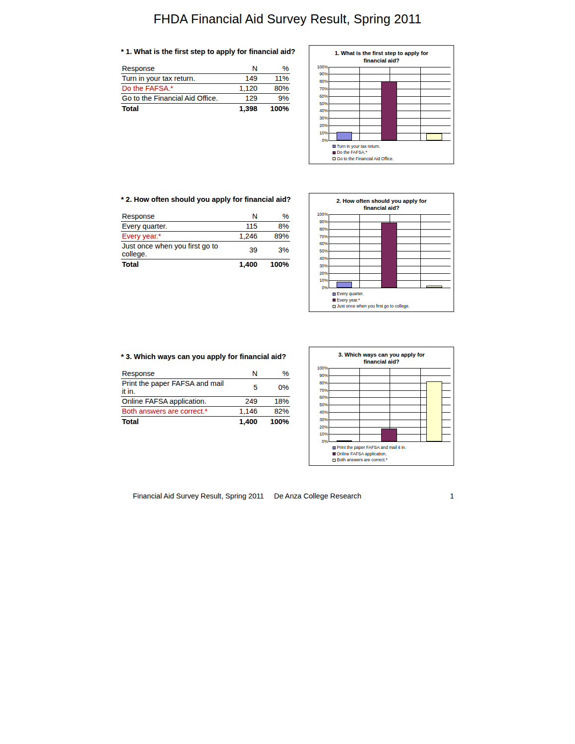FHDA Financial Aid Survey Result, Spring 2011
* 1. What is the first step to apply for financial aid?
| Response | N | % |
| --- | --- | --- |
| Turn in your tax return. | 149 | 11% |
| Do the FAFSA.* | 1,120 | 80% |
| Go to the Financial Aid Office. | 129 | 9% |
| Total | 1,398 | 100% |
1. What is the first step to apply for
financial aid?
100% 90% 80% 70% 60% 50% 40% 30% 20% 10% 0%
Turn in your tax return.
Do the FAFSA.*
Go to the Financial Aid Office.
* 2. How often should you apply for financial aid?
| Response | N | % |
| --- | --- | --- |
| Every quarter. | 115 | 8% |
| Every year.* | 1,246 | 89% |
| Just once when you first go to college. | 39 | 3% |
| Total | 1,400 | 100% |
2. How often should you apply for
financial aid?
100% 90% 80% 70% 60% 50% 40% 30% 20% 10% 0%
Every quarter.
Every year.*
Just once when you first go to college.
* 3. Which ways can you apply for financial aid?
| Response | N | % |
| --- | --- | --- |
| Print the paper FAFSA and mail it in. | 5 | 0% |
| Online FAFSA application. | 249 | 18% |
| Both answers are correct.* | 1,146 | 82% |
| Total | 1,400 | 100% |
3. Which ways can you apply for
financial aid?
100% 90% 80% 70% 60% 50% 40% 30% 20% 10% 0%
Print the paper FAFSA and mail it in.
Online FAFSA application.
Both answers are correct.*
Financial Aid Survey Result, Spring 2011 De Anza College Research 1